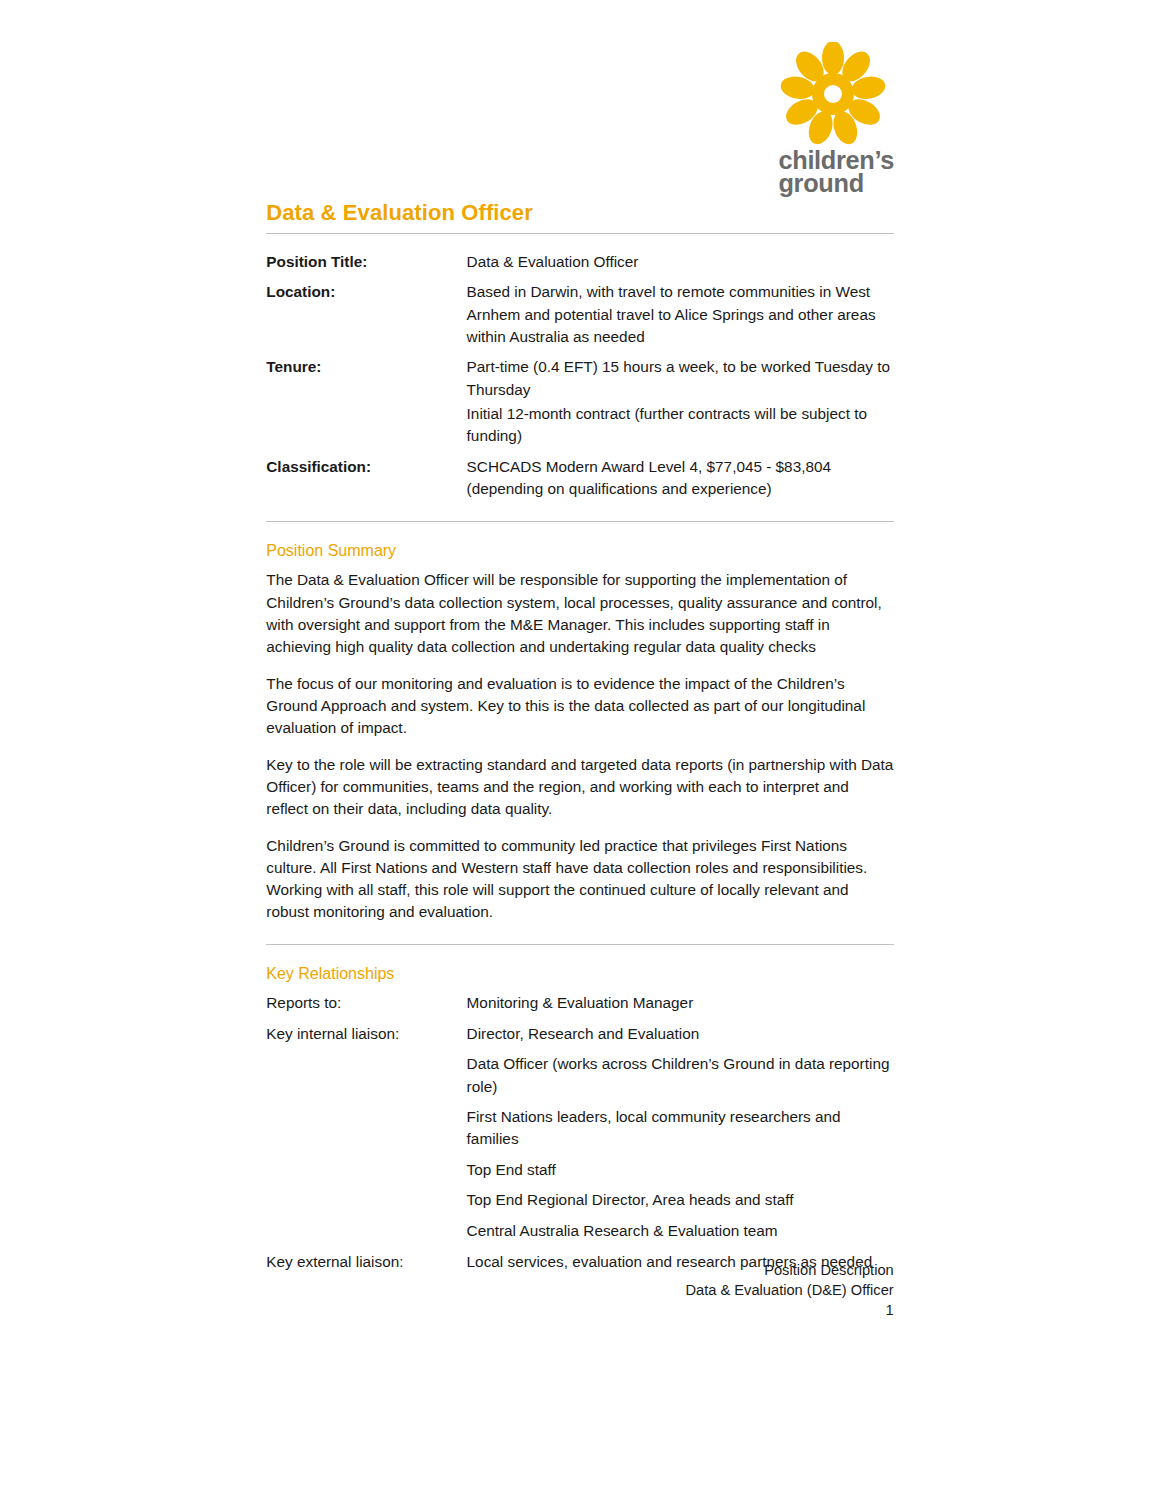children’s
ground
Data & Evaluation Officer
| Position Title: | Data & Evaluation Officer |
| Location: | Based in Darwin, with travel to remote communities in West Arnhem and potential travel to Alice Springs and other areas within Australia as needed |
| Tenure: | Part-time (0.4 EFT) 15 hours a week, to be worked Tuesday to Thursday |
| | Initial 12-month contract (further contracts will be subject to funding) |
| Classification: | SCHCADS Modern Award Level 4, $77,045 - $83,804 (depending on qualifications and experience) |
Position Summary
The Data & Evaluation Officer will be responsible for supporting the implementation of Children’s Ground’s data collection system, local processes, quality assurance and control, with oversight and support from the M&E Manager. This includes supporting staff in achieving high quality data collection and undertaking regular data quality checks
The focus of our monitoring and evaluation is to evidence the impact of the Children’s Ground Approach and system. Key to this is the data collected as part of our longitudinal evaluation of impact.
Key to the role will be extracting standard and targeted data reports (in partnership with Data Officer) for communities, teams and the region, and working with each to interpret and reflect on their data, including data quality.
Children’s Ground is committed to community led practice that privileges First Nations culture. All First Nations and Western staff have data collection roles and responsibilities. Working with all staff, this role will support the continued culture of locally relevant and robust monitoring and evaluation.
Key Relationships
| Reports to: | Monitoring & Evaluation Manager |
| Key internal liaison: | Director, Research and Evaluation |
| | Data Officer (works across Children’s Ground in data reporting role) |
| | First Nations leaders, local community researchers and families |
| | Top End staff |
| | Top End Regional Director, Area heads and staff |
| | Central Australia Research & Evaluation team |
| Key external liaison: | Local services, evaluation and research partners as needed |
Position Description
Data & Evaluation (D&E) Officer
1